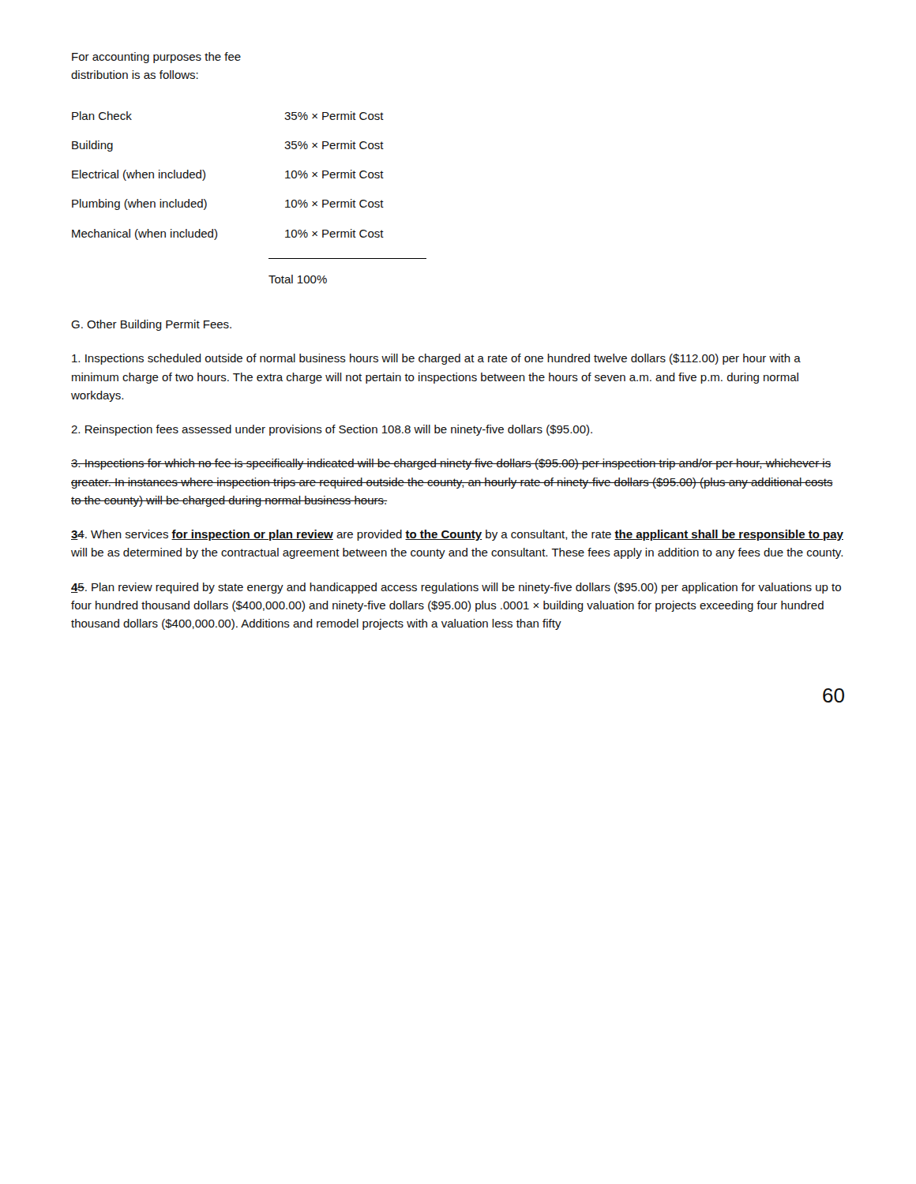For accounting purposes the fee distribution is as follows:
| Plan Check | 35% × Permit Cost |
| Building | 35% × Permit Cost |
| Electrical (when included) | 10% × Permit Cost |
| Plumbing (when included) | 10% × Permit Cost |
| Mechanical (when included) | 10% × Permit Cost |
Total 100%
G. Other Building Permit Fees.
1. Inspections scheduled outside of normal business hours will be charged at a rate of one hundred twelve dollars ($112.00) per hour with a minimum charge of two hours. The extra charge will not pertain to inspections between the hours of seven a.m. and five p.m. during normal workdays.
2. Reinspection fees assessed under provisions of Section 108.8 will be ninety-five dollars ($95.00).
3. Inspections for which no fee is specifically indicated will be charged ninety five dollars ($95.00) per inspection trip and/or per hour, whichever is greater. In instances where inspection trips are required outside the county, an hourly rate of ninety-five dollars ($95.00) (plus any additional costs to the county) will be charged during normal business hours.
34. When services for inspection or plan review are provided to the County by a consultant, the rate the applicant shall be responsible to pay will be as determined by the contractual agreement between the county and the consultant. These fees apply in addition to any fees due the county.
45. Plan review required by state energy and handicapped access regulations will be ninety-five dollars ($95.00) per application for valuations up to four hundred thousand dollars ($400,000.00) and ninety-five dollars ($95.00) plus .0001 × building valuation for projects exceeding four hundred thousand dollars ($400,000.00). Additions and remodel projects with a valuation less than fifty
60